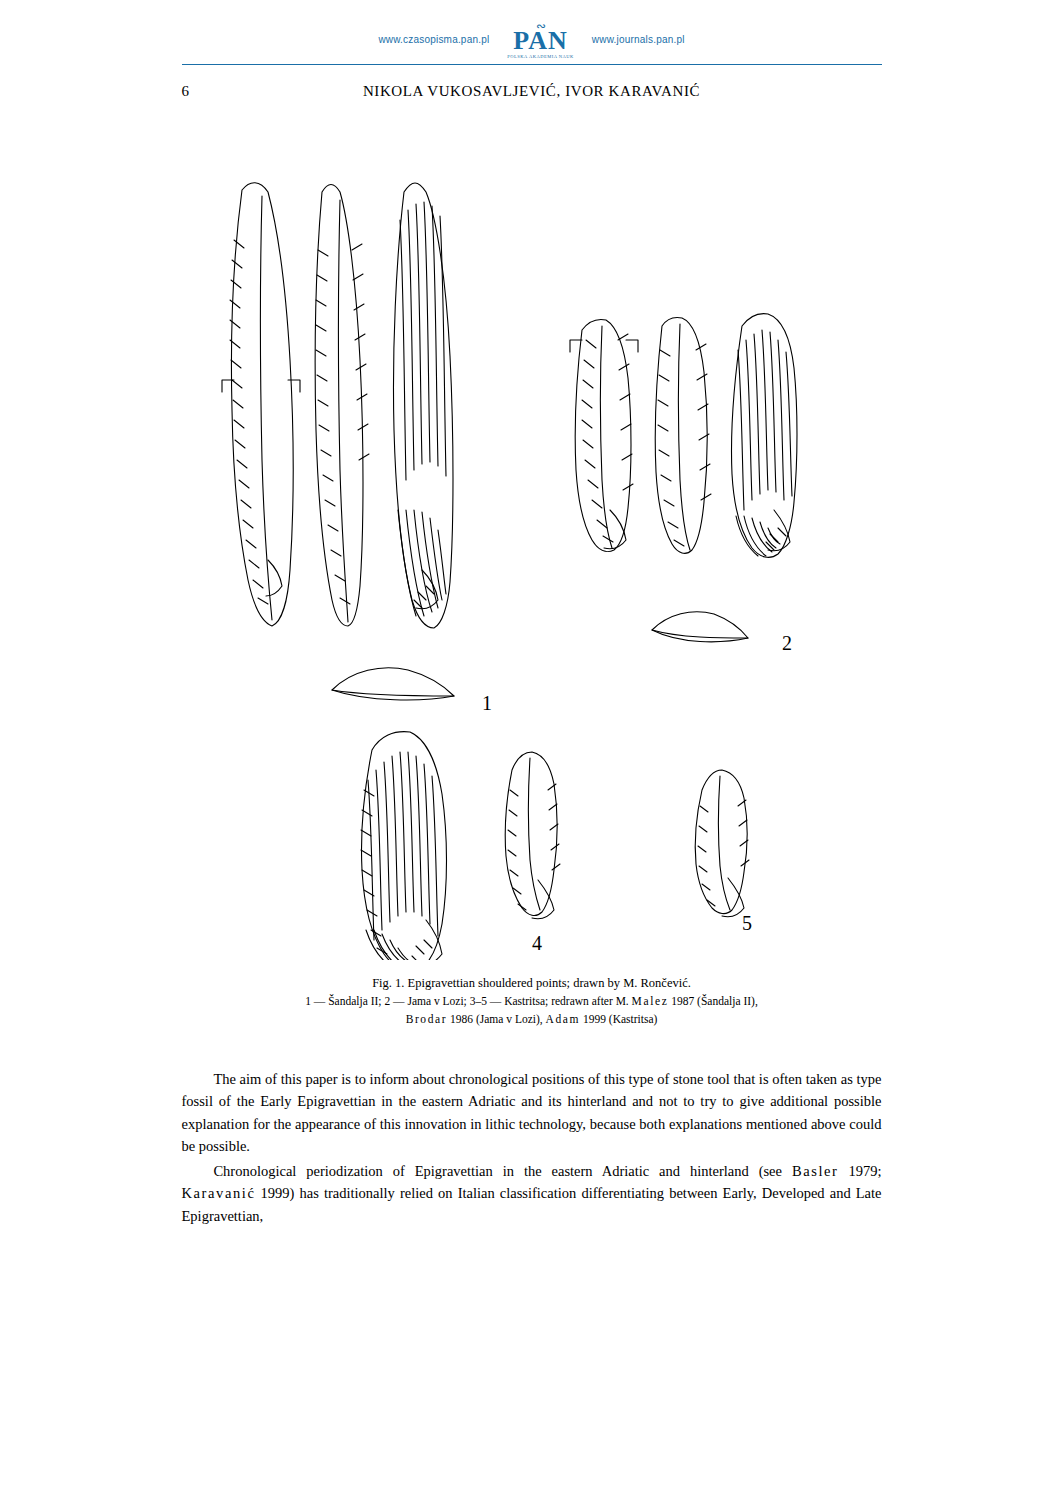www.czasopisma.pan.pl
∾
PAN
POLSKA AKADEMIA NAUK
www.journals.pan.pl
6
NIKOLA VUKOSAVLJEVIĆ, IVOR KARAVANIĆ
1 2 3 4 5 0 5 cm
Fig. 1. Epigravettian shouldered points; drawn by M. Rončević.
1 — Šandalja II; 2 — Jama v Lozi; 3–5 — Kastritsa; redrawn after M. Malez 1987 (Šandalja II),
Brodar 1986 (Jama v Lozi), Adam 1999 (Kastritsa)
The aim of this paper is to inform about chronological positions of this type of stone tool that is often taken as type fossil of the Early Epigravettian in the eastern Adriatic and its hinterland and not to try to give additional possible explanation for the appearance of this innovation in lithic technology, because both explanations mentioned above could be possible.
Chronological periodization of Epigravettian in the eastern Adriatic and hinterland (see Basler 1979; Karavanić 1999) has traditionally relied on Italian classification differentiating between Early, Developed and Late Epigravettian,